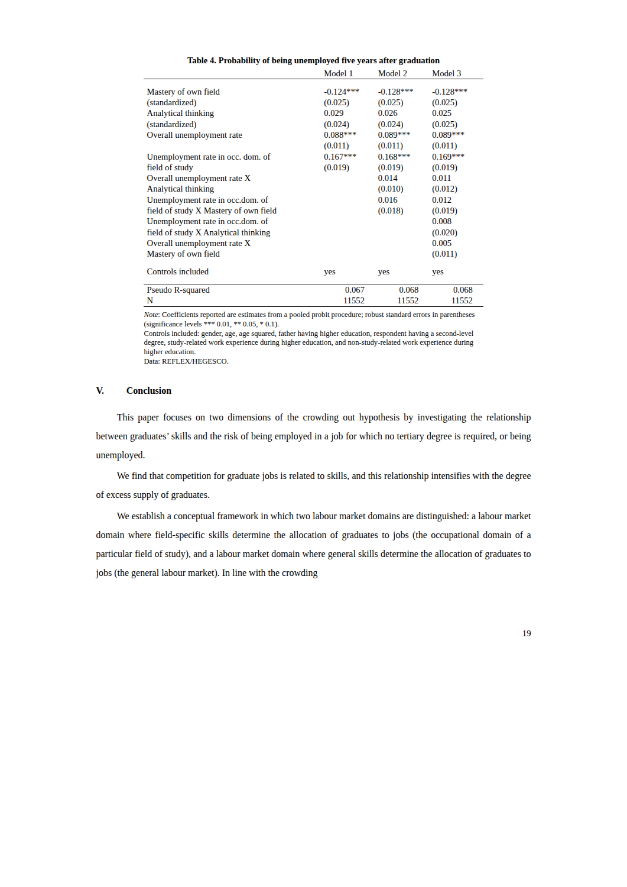Table 4. Probability of being unemployed five years after graduation
| | Model 1 | Model 2 | Model 3 |
| --- | --- | --- | --- |
| Mastery of own field | -0.124*** | -0.128*** | -0.128*** |
| (standardized) | (0.025) | (0.025) | (0.025) |
| Analytical thinking | 0.029 | 0.026 | 0.025 |
| (standardized) | (0.024) | (0.024) | (0.025) |
| Overall unemployment rate | 0.088*** | 0.089*** | 0.089*** |
| | (0.011) | (0.011) | (0.011) |
| Unemployment rate in occ. dom. of | 0.167*** | 0.168*** | 0.169*** |
| field of study | (0.019) | (0.019) | (0.019) |
| Overall unemployment rate X | | 0.014 | 0.011 |
| Analytical thinking | | (0.010) | (0.012) |
| Unemployment rate in occ.dom. of | | 0.016 | 0.012 |
| field of study X Mastery of own field | | (0.018) | (0.019) |
| Unemployment rate in occ.dom. of | | | 0.008 |
| field of study X Analytical thinking | | | (0.020) |
| Overall unemployment rate X | | | 0.005 |
| Mastery of own field | | | (0.011) |
| Controls included | yes | yes | yes |
| Pseudo R-squared | 0.067 | 0.068 | 0.068 |
| N | 11552 | 11552 | 11552 |
Note: Coefficients reported are estimates from a pooled probit procedure; robust standard errors in parentheses (significance levels *** 0.01, ** 0.05, * 0.1).
Controls included: gender, age, age squared, father having higher education, respondent having a second-level degree, study-related work experience during higher education, and non-study-related work experience during higher education.
Data: REFLEX/HEGESCO.
V. Conclusion
This paper focuses on two dimensions of the crowding out hypothesis by investigating the relationship between graduates’ skills and the risk of being employed in a job for which no tertiary degree is required, or being unemployed.
We find that competition for graduate jobs is related to skills, and this relationship intensifies with the degree of excess supply of graduates.
We establish a conceptual framework in which two labour market domains are distinguished: a labour market domain where field-specific skills determine the allocation of graduates to jobs (the occupational domain of a particular field of study), and a labour market domain where general skills determine the allocation of graduates to jobs (the general labour market). In line with the crowding
19